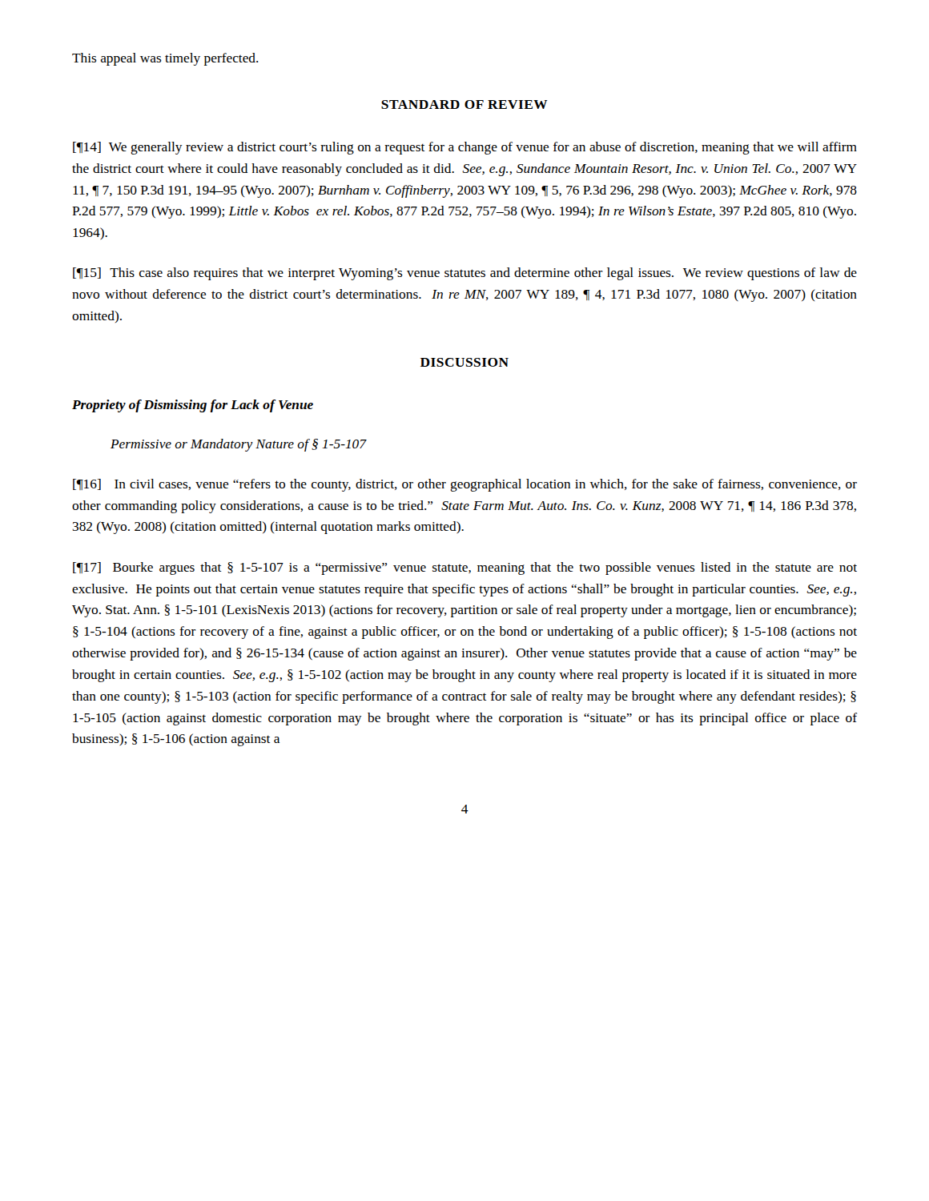This appeal was timely perfected.
STANDARD OF REVIEW
[¶14] We generally review a district court’s ruling on a request for a change of venue for an abuse of discretion, meaning that we will affirm the district court where it could have reasonably concluded as it did. See, e.g., Sundance Mountain Resort, Inc. v. Union Tel. Co., 2007 WY 11, ¶ 7, 150 P.3d 191, 194–95 (Wyo. 2007); Burnham v. Coffinberry, 2003 WY 109, ¶ 5, 76 P.3d 296, 298 (Wyo. 2003); McGhee v. Rork, 978 P.2d 577, 579 (Wyo. 1999); Little v. Kobos ex rel. Kobos, 877 P.2d 752, 757–58 (Wyo. 1994); In re Wilson’s Estate, 397 P.2d 805, 810 (Wyo. 1964).
[¶15] This case also requires that we interpret Wyoming’s venue statutes and determine other legal issues. We review questions of law de novo without deference to the district court’s determinations. In re MN, 2007 WY 189, ¶ 4, 171 P.3d 1077, 1080 (Wyo. 2007) (citation omitted).
DISCUSSION
Propriety of Dismissing for Lack of Venue
Permissive or Mandatory Nature of § 1-5-107
[¶16] In civil cases, venue “refers to the county, district, or other geographical location in which, for the sake of fairness, convenience, or other commanding policy considerations, a cause is to be tried.” State Farm Mut. Auto. Ins. Co. v. Kunz, 2008 WY 71, ¶ 14, 186 P.3d 378, 382 (Wyo. 2008) (citation omitted) (internal quotation marks omitted).
[¶17] Bourke argues that § 1-5-107 is a “permissive” venue statute, meaning that the two possible venues listed in the statute are not exclusive. He points out that certain venue statutes require that specific types of actions “shall” be brought in particular counties. See, e.g., Wyo. Stat. Ann. § 1-5-101 (LexisNexis 2013) (actions for recovery, partition or sale of real property under a mortgage, lien or encumbrance); § 1-5-104 (actions for recovery of a fine, against a public officer, or on the bond or undertaking of a public officer); § 1-5-108 (actions not otherwise provided for), and § 26-15-134 (cause of action against an insurer). Other venue statutes provide that a cause of action “may” be brought in certain counties. See, e.g., § 1-5-102 (action may be brought in any county where real property is located if it is situated in more than one county); § 1-5-103 (action for specific performance of a contract for sale of realty may be brought where any defendant resides); § 1-5-105 (action against domestic corporation may be brought where the corporation is “situate” or has its principal office or place of business); § 1-5-106 (action against a
4